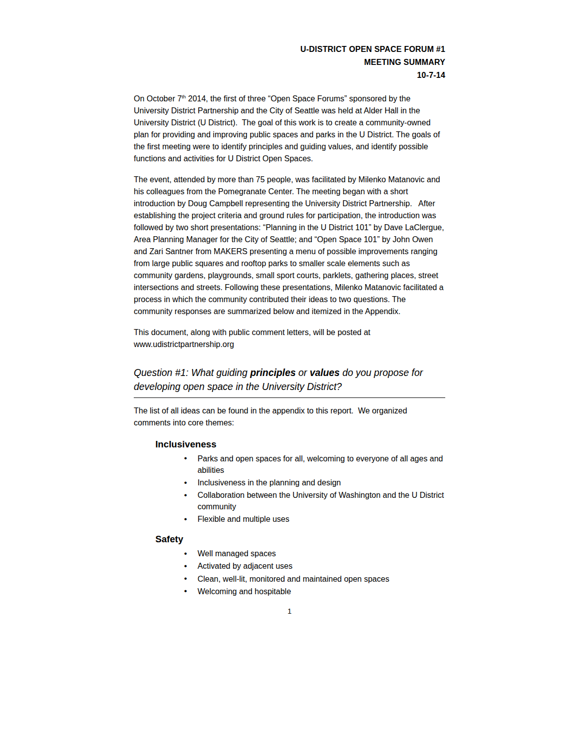U-DISTRICT OPEN SPACE FORUM #1
MEETING SUMMARY
10-7-14
On October 7th 2014, the first of three “Open Space Forums” sponsored by the University District Partnership and the City of Seattle was held at Alder Hall in the University District (U District). The goal of this work is to create a community-owned plan for providing and improving public spaces and parks in the U District. The goals of the first meeting were to identify principles and guiding values, and identify possible functions and activities for U District Open Spaces.
The event, attended by more than 75 people, was facilitated by Milenko Matanovic and his colleagues from the Pomegranate Center. The meeting began with a short introduction by Doug Campbell representing the University District Partnership. After establishing the project criteria and ground rules for participation, the introduction was followed by two short presentations: “Planning in the U District 101” by Dave LaClergue, Area Planning Manager for the City of Seattle; and “Open Space 101” by John Owen and Zari Santner from MAKERS presenting a menu of possible improvements ranging from large public squares and rooftop parks to smaller scale elements such as community gardens, playgrounds, small sport courts, parklets, gathering places, street intersections and streets. Following these presentations, Milenko Matanovic facilitated a process in which the community contributed their ideas to two questions. The community responses are summarized below and itemized in the Appendix.
This document, along with public comment letters, will be posted at www.udistrictpartnership.org
Question #1: What guiding principles or values do you propose for developing open space in the University District?
The list of all ideas can be found in the appendix to this report. We organized comments into core themes:
Inclusiveness
Parks and open spaces for all, welcoming to everyone of all ages and abilities
Inclusiveness in the planning and design
Collaboration between the University of Washington and the U District community
Flexible and multiple uses
Safety
Well managed spaces
Activated by adjacent uses
Clean, well-lit, monitored and maintained open spaces
Welcoming and hospitable
1